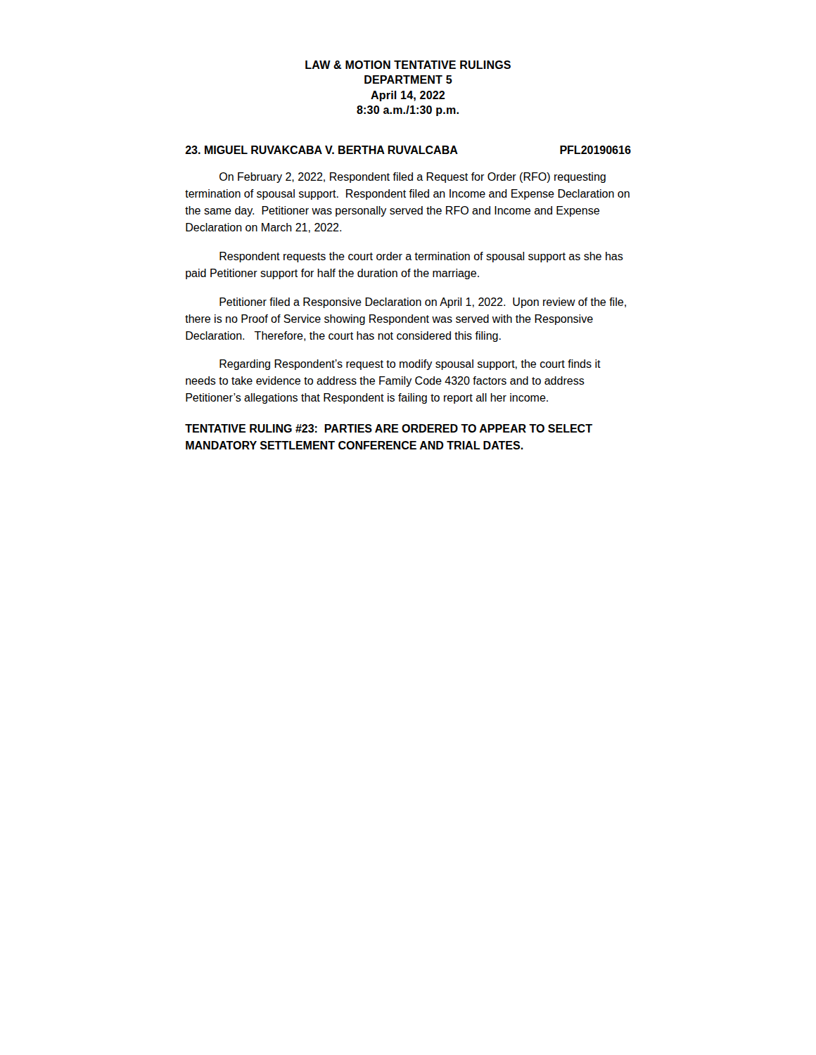LAW & MOTION TENTATIVE RULINGS
DEPARTMENT 5
April 14, 2022
8:30 a.m./1:30 p.m.
23. Miguel Ruvakcaba v. Bertha Ruvalcaba PFL20190616
On February 2, 2022, Respondent filed a Request for Order (RFO) requesting termination of spousal support. Respondent filed an Income and Expense Declaration on the same day. Petitioner was personally served the RFO and Income and Expense Declaration on March 21, 2022.
Respondent requests the court order a termination of spousal support as she has paid Petitioner support for half the duration of the marriage.
Petitioner filed a Responsive Declaration on April 1, 2022. Upon review of the file, there is no Proof of Service showing Respondent was served with the Responsive Declaration. Therefore, the court has not considered this filing.
Regarding Respondent’s request to modify spousal support, the court finds it needs to take evidence to address the Family Code 4320 factors and to address Petitioner’s allegations that Respondent is failing to report all her income.
TENTATIVE RULING #23: PARTIES ARE ORDERED TO APPEAR TO SELECT MANDATORY SETTLEMENT CONFERENCE AND TRIAL DATES.